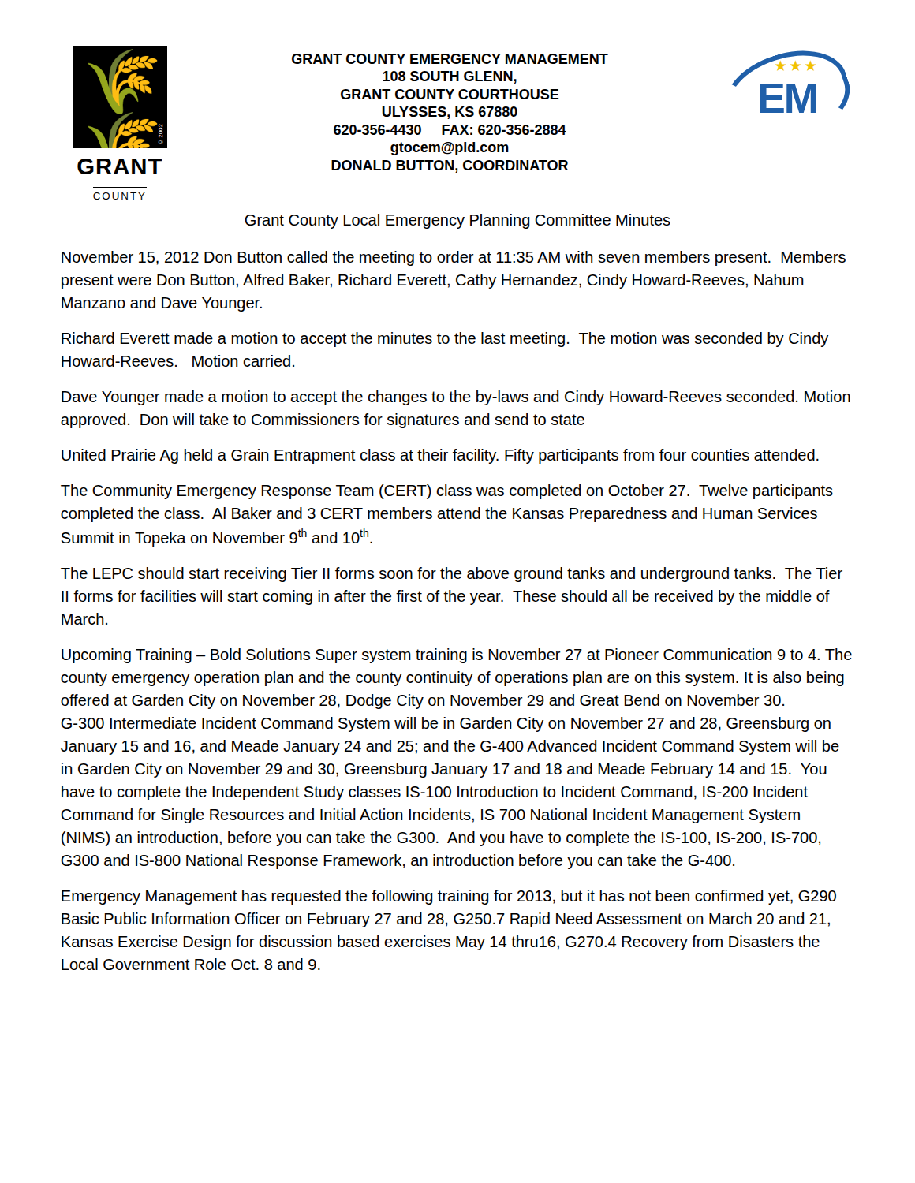🌾🌾
©2002
GRANT
COUNTY
GRANT COUNTY EMERGENCY MANAGEMENT
108 SOUTH GLENN,
GRANT COUNTY COURTHOUSE
ULYSSES, KS 67880
620-356-4430 FAX: 620-356-2884
gtocem@pld.com
DONALD BUTTON, COORDINATOR
★★★
EM
Grant County Local Emergency Planning Committee Minutes
November 15, 2012 Don Button called the meeting to order at 11:35 AM with seven members present. Members present were Don Button, Alfred Baker, Richard Everett, Cathy Hernandez, Cindy Howard-Reeves, Nahum Manzano and Dave Younger.
Richard Everett made a motion to accept the minutes to the last meeting. The motion was seconded by Cindy Howard-Reeves. Motion carried.
Dave Younger made a motion to accept the changes to the by-laws and Cindy Howard-Reeves seconded. Motion approved. Don will take to Commissioners for signatures and send to state
United Prairie Ag held a Grain Entrapment class at their facility. Fifty participants from four counties attended.
The Community Emergency Response Team (CERT) class was completed on October 27. Twelve participants completed the class. Al Baker and 3 CERT members attend the Kansas Preparedness and Human Services Summit in Topeka on November 9th and 10th.
The LEPC should start receiving Tier II forms soon for the above ground tanks and underground tanks. The Tier II forms for facilities will start coming in after the first of the year. These should all be received by the middle of March.
Upcoming Training – Bold Solutions Super system training is November 27 at Pioneer Communication 9 to 4. The county emergency operation plan and the county continuity of operations plan are on this system. It is also being offered at Garden City on November 28, Dodge City on November 29 and Great Bend on November 30.
G-300 Intermediate Incident Command System will be in Garden City on November 27 and 28, Greensburg on January 15 and 16, and Meade January 24 and 25; and the G-400 Advanced Incident Command System will be in Garden City on November 29 and 30, Greensburg January 17 and 18 and Meade February 14 and 15. You have to complete the Independent Study classes IS-100 Introduction to Incident Command, IS-200 Incident Command for Single Resources and Initial Action Incidents, IS 700 National Incident Management System (NIMS) an introduction, before you can take the G300. And you have to complete the IS-100, IS-200, IS-700, G300 and IS-800 National Response Framework, an introduction before you can take the G-400.
Emergency Management has requested the following training for 2013, but it has not been confirmed yet, G290 Basic Public Information Officer on February 27 and 28, G250.7 Rapid Need Assessment on March 20 and 21, Kansas Exercise Design for discussion based exercises May 14 thru16, G270.4 Recovery from Disasters the Local Government Role Oct. 8 and 9.